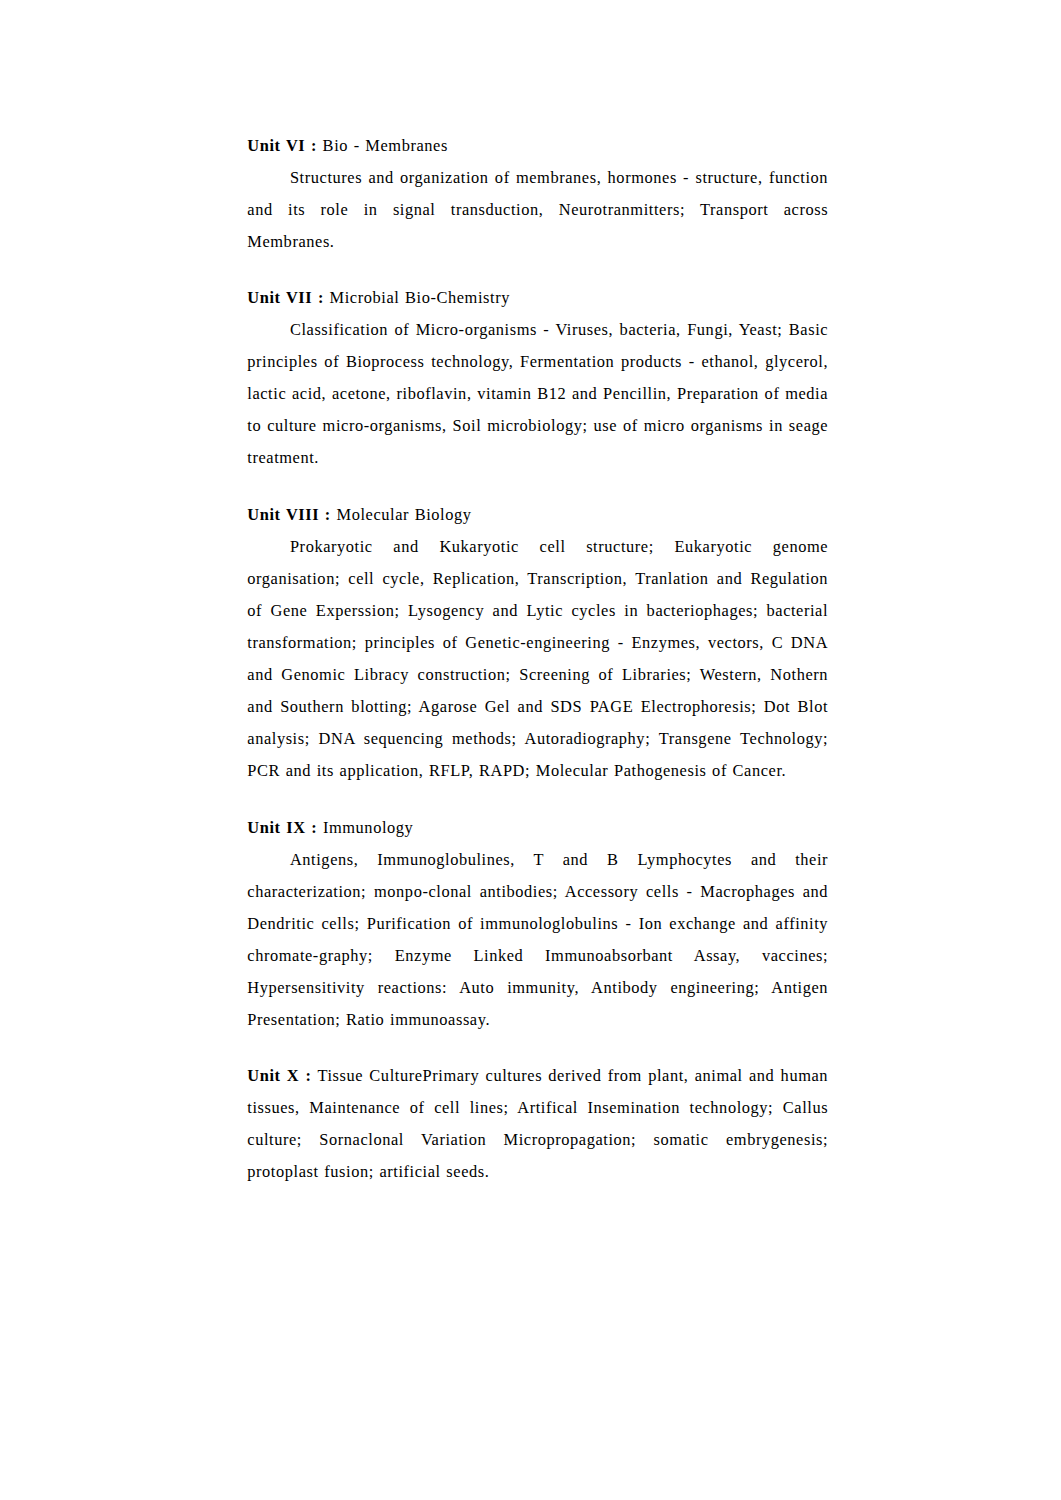Unit VI : Bio - Membranes
Structures and organization of membranes, hormones - structure, function and its role in signal transduction, Neurotranmitters; Transport across Membranes.
Unit VII : Microbial Bio-Chemistry
Classification of Micro-organisms - Viruses, bacteria, Fungi, Yeast; Basic principles of Bioprocess technology, Fermentation products - ethanol, glycerol, lactic acid, acetone, riboflavin, vitamin B12 and Pencillin, Preparation of media to culture micro-organisms, Soil microbiology; use of micro organisms in seage treatment.
Unit VIII : Molecular Biology
Prokaryotic and Kukaryotic cell structure; Eukaryotic genome organisation; cell cycle, Replication, Transcription, Tranlation and Regulation of Gene Experssion; Lysogency and Lytic cycles in bacteriophages; bacterial transformation; principles of Genetic-engineering - Enzymes, vectors, C DNA and Genomic Libracy construction; Screening of Libraries; Western, Nothern and Southern blotting; Agarose Gel and SDS PAGE Electrophoresis; Dot Blot analysis; DNA sequencing methods; Autoradiography; Transgene Technology; PCR and its application, RFLP, RAPD; Molecular Pathogenesis of Cancer.
Unit IX : Immunology
Antigens, Immunoglobulines, T and B Lymphocytes and their characterization; monpo-clonal antibodies; Accessory cells - Macrophages and Dendritic cells; Purification of immunologlobulins - Ion exchange and affinity chromate-graphy; Enzyme Linked Immunoabsorbant Assay, vaccines; Hypersensitivity reactions: Auto immunity, Antibody engineering; Antigen Presentation; Ratio immunoassay.
Unit X : Tissue CulturePrimary cultures derived from plant, animal and human tissues, Maintenance of cell lines; Artifical Insemination technology; Callus culture; Sornaclonal Variation Micropropagation; somatic embrygenesis; protoplast fusion; artificial seeds.